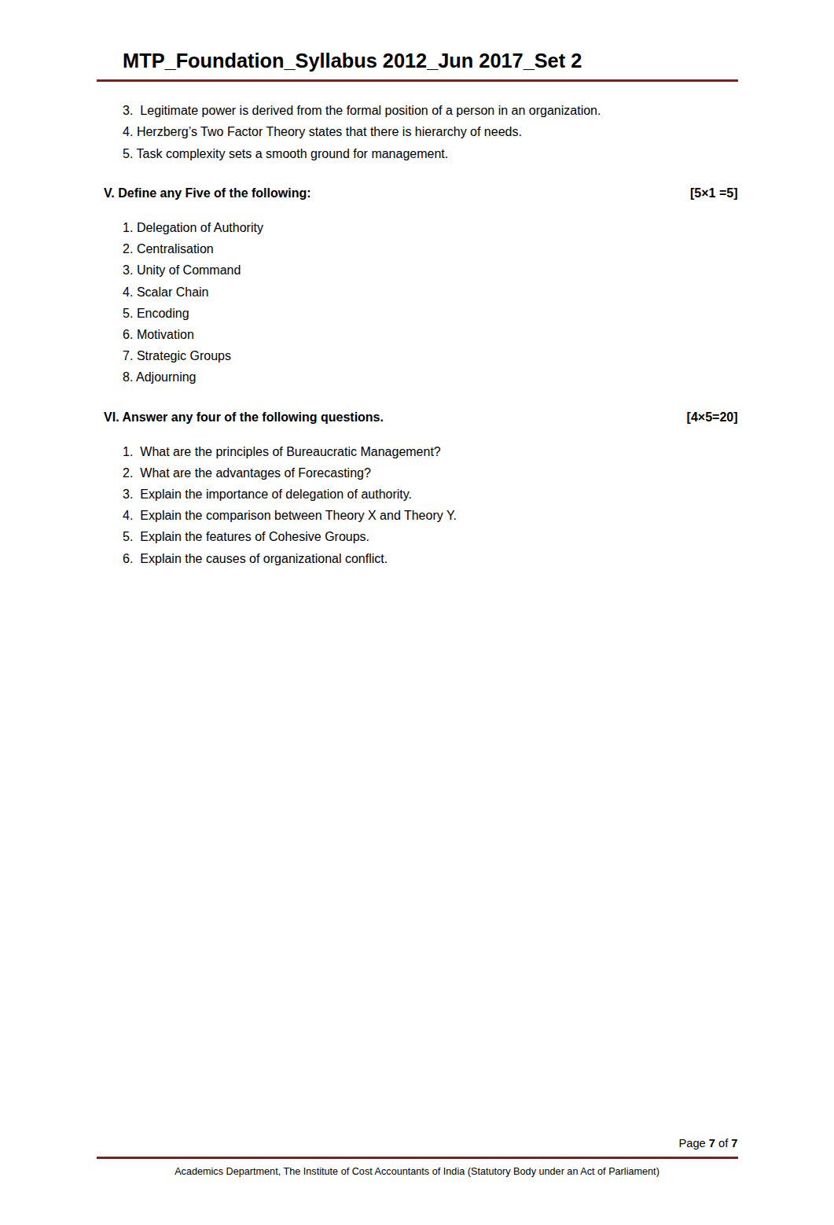MTP_Foundation_Syllabus 2012_Jun 2017_Set 2
3. Legitimate power is derived from the formal position of a person in an organization.
4. Herzberg’s Two Factor Theory states that there is hierarchy of needs.
5. Task complexity sets a smooth ground for management.
V. Define any Five of the following: [5×1 =5]
1. Delegation of Authority
2. Centralisation
3. Unity of Command
4. Scalar Chain
5. Encoding
6. Motivation
7. Strategic Groups
8. Adjourning
VI. Answer any four of the following questions. [4×5=20]
1. What are the principles of Bureaucratic Management?
2. What are the advantages of Forecasting?
3. Explain the importance of delegation of authority.
4. Explain the comparison between Theory X and Theory Y.
5. Explain the features of Cohesive Groups.
6. Explain the causes of organizational conflict.
Page 7 of 7
Academics Department, The Institute of Cost Accountants of India (Statutory Body under an Act of Parliament)